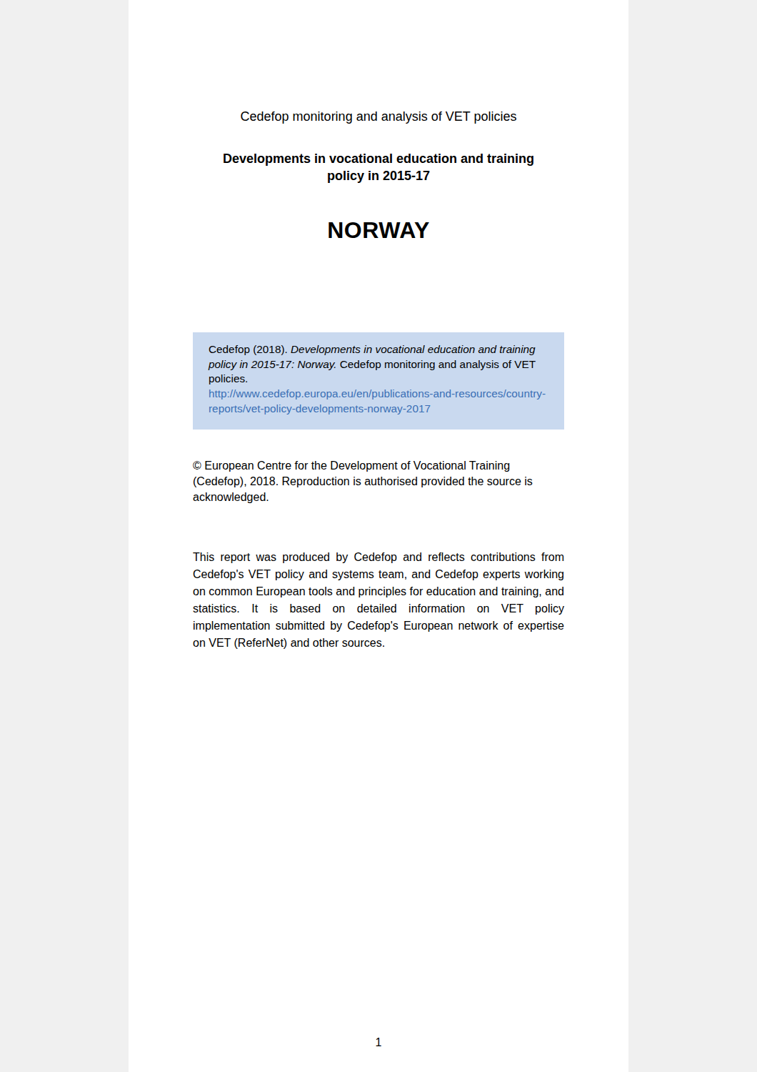Cedefop monitoring and analysis of VET policies
Developments in vocational education and training
policy in 2015-17
NORWAY
Cedefop (2018). Developments in vocational education and training policy in 2015-17: Norway. Cedefop monitoring and analysis of VET policies.
http://www.cedefop.europa.eu/en/publications-and-resources/country-reports/vet-policy-developments-norway-2017
© European Centre for the Development of Vocational Training (Cedefop), 2018. Reproduction is authorised provided the source is acknowledged.
This report was produced by Cedefop and reflects contributions from Cedefop's VET policy and systems team, and Cedefop experts working on common European tools and principles for education and training, and statistics. It is based on detailed information on VET policy implementation submitted by Cedefop's European network of expertise on VET (ReferNet) and other sources.
1